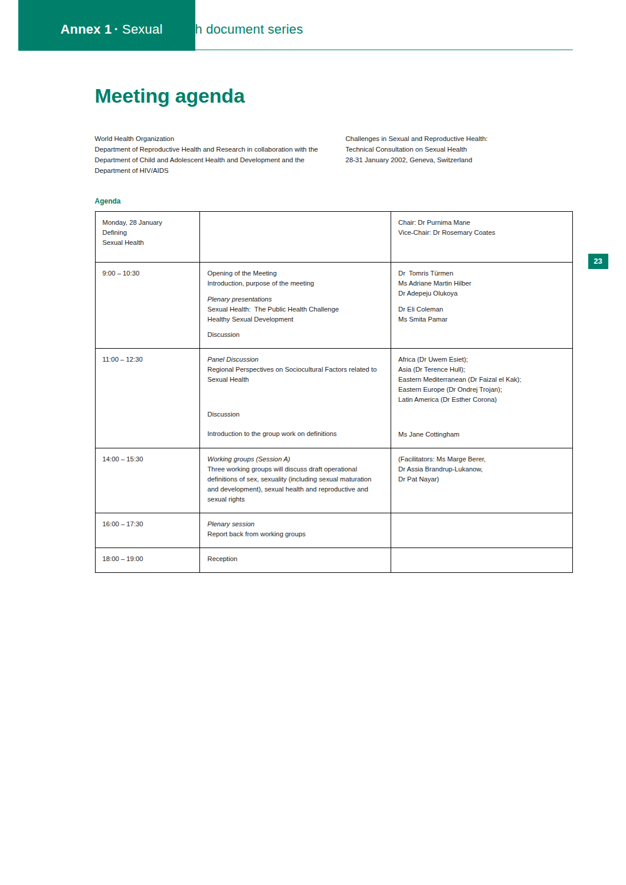Annex 1·Sexual health document series
23
Meeting agenda
World Health Organization
Department of Reproductive Health and Research in collaboration with the Department of Child and Adolescent Health and Development and the Department of HIV/AIDS
Challenges in Sexual and Reproductive Health:
Technical Consultation on Sexual Health
28-31 January 2002, Geneva, Switzerland
Agenda
| Monday, 28 January Defining Sexual Health | | Chair: Dr Purnima Mane Vice-Chair: Dr Rosemary Coates |
| 9:00 – 10:30 | Opening of the Meeting Introduction, purpose of the meeting Plenary presentations Sexual Health: The Public Health Challenge Healthy Sexual Development Discussion | Dr Tomris Türmen Ms Adriane Martin Hilber Dr Adepeju Olukoya Dr Eli Coleman Ms Smita Pamar |
| 11:00 – 12:30 | Panel Discussion Regional Perspectives on Sociocultural Factors related to Sexual Health Discussion Introduction to the group work on definitions | Africa (Dr Uwem Esiet); Asia (Dr Terence Hull); Eastern Mediterranean (Dr Faizal el Kak); Eastern Europe (Dr Ondrej Trojan); Latin America (Dr Esther Corona) Ms Jane Cottingham |
| 14:00 – 15:30 | Working groups (Session A) Three working groups will discuss draft operational definitions of sex, sexuality (including sexual maturation and development), sexual health and reproductive and sexual rights | (Facilitators: Ms Marge Berer, Dr Assia Brandrup-Lukanow, Dr Pat Nayar) |
| 16:00 – 17:30 | Plenary session Report back from working groups | |
| 18:00 – 19:00 | Reception | |